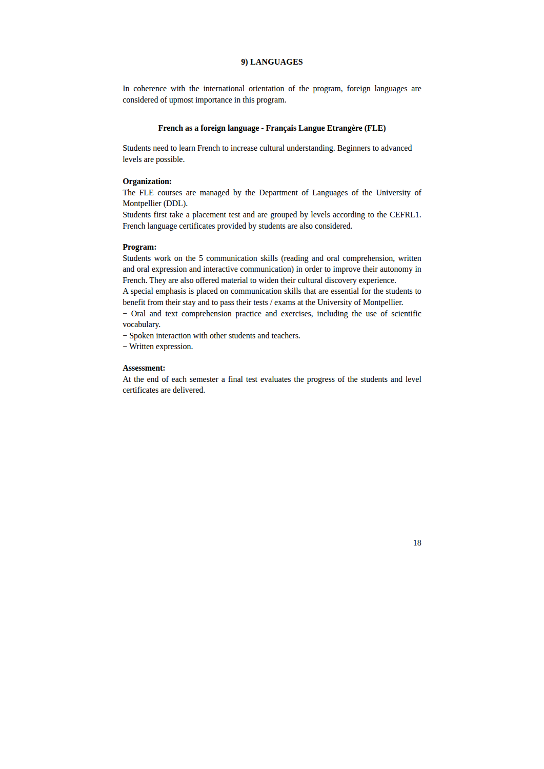9) LANGUAGES
In coherence with the international orientation of the program, foreign languages are considered of upmost importance in this program.
French as a foreign language - Français Langue Etrangère (FLE)
Students need to learn French to increase cultural understanding. Beginners to advanced levels are possible.
Organization:
The FLE courses are managed by the Department of Languages of the University of Montpellier (DDL).
Students first take a placement test and are grouped by levels according to the CEFRL1. French language certificates provided by students are also considered.
Program:
Students work on the 5 communication skills (reading and oral comprehension, written and oral expression and interactive communication) in order to improve their autonomy in French. They are also offered material to widen their cultural discovery experience.
A special emphasis is placed on communication skills that are essential for the students to benefit from their stay and to pass their tests / exams at the University of Montpellier.
− Oral and text comprehension practice and exercises, including the use of scientific vocabulary.
− Spoken interaction with other students and teachers.
− Written expression.
Assessment:
At the end of each semester a final test evaluates the progress of the students and level certificates are delivered.
18